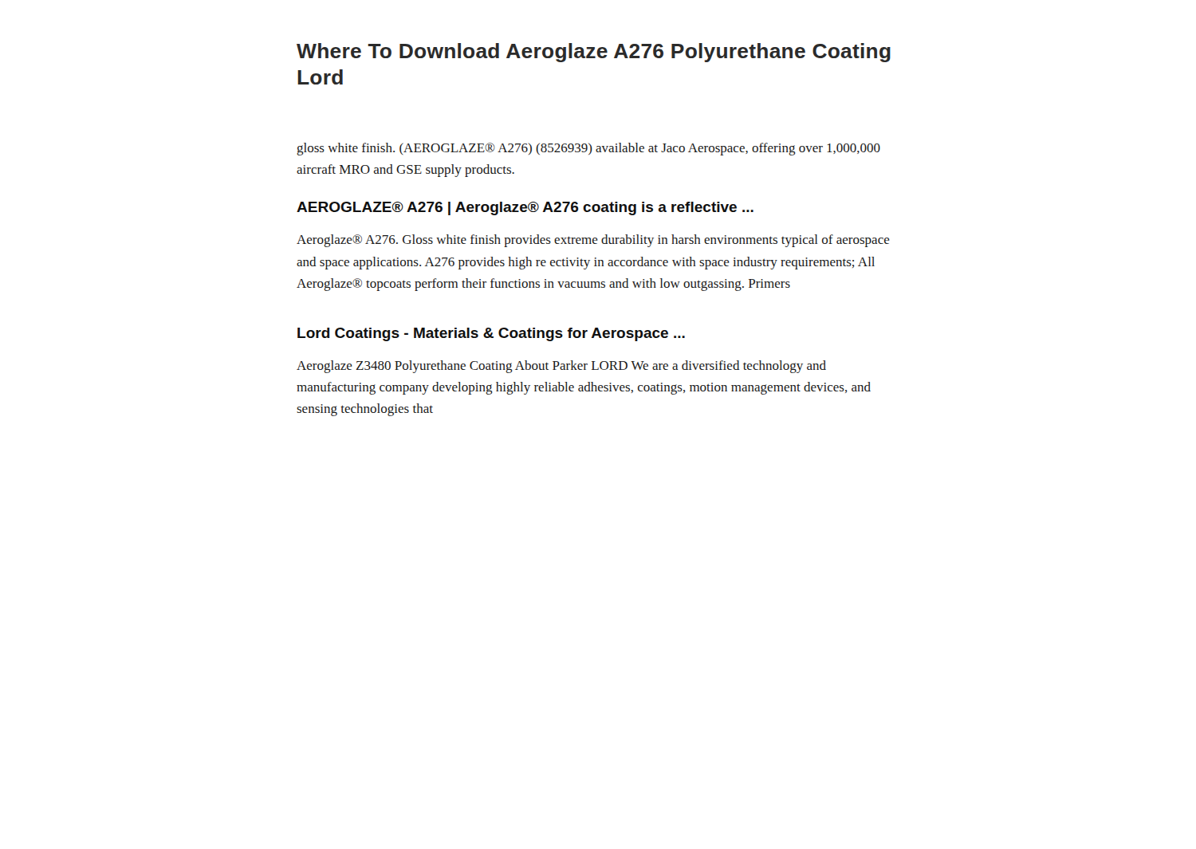Where To Download Aeroglaze A276 Polyurethane Coating Lord
gloss white finish. (AEROGLAZE® A276) (8526939) available at Jaco Aerospace, offering over 1,000,000 aircraft MRO and GSE supply products.
AEROGLAZE® A276 | Aeroglaze® A276 coating is a reflective ...
Aeroglaze® A276. Gloss white finish provides extreme durability in harsh environments typical of aerospace and space applications. A276 provides high re ectivity in accordance with space industry requirements; All Aeroglaze® topcoats perform their functions in vacuums and with low outgassing. Primers
Lord Coatings - Materials & Coatings for Aerospace ...
Aeroglaze Z3480 Polyurethane Coating About Parker LORD We are a diversified technology and manufacturing company developing highly reliable adhesives, coatings, motion management devices, and sensing technologies that